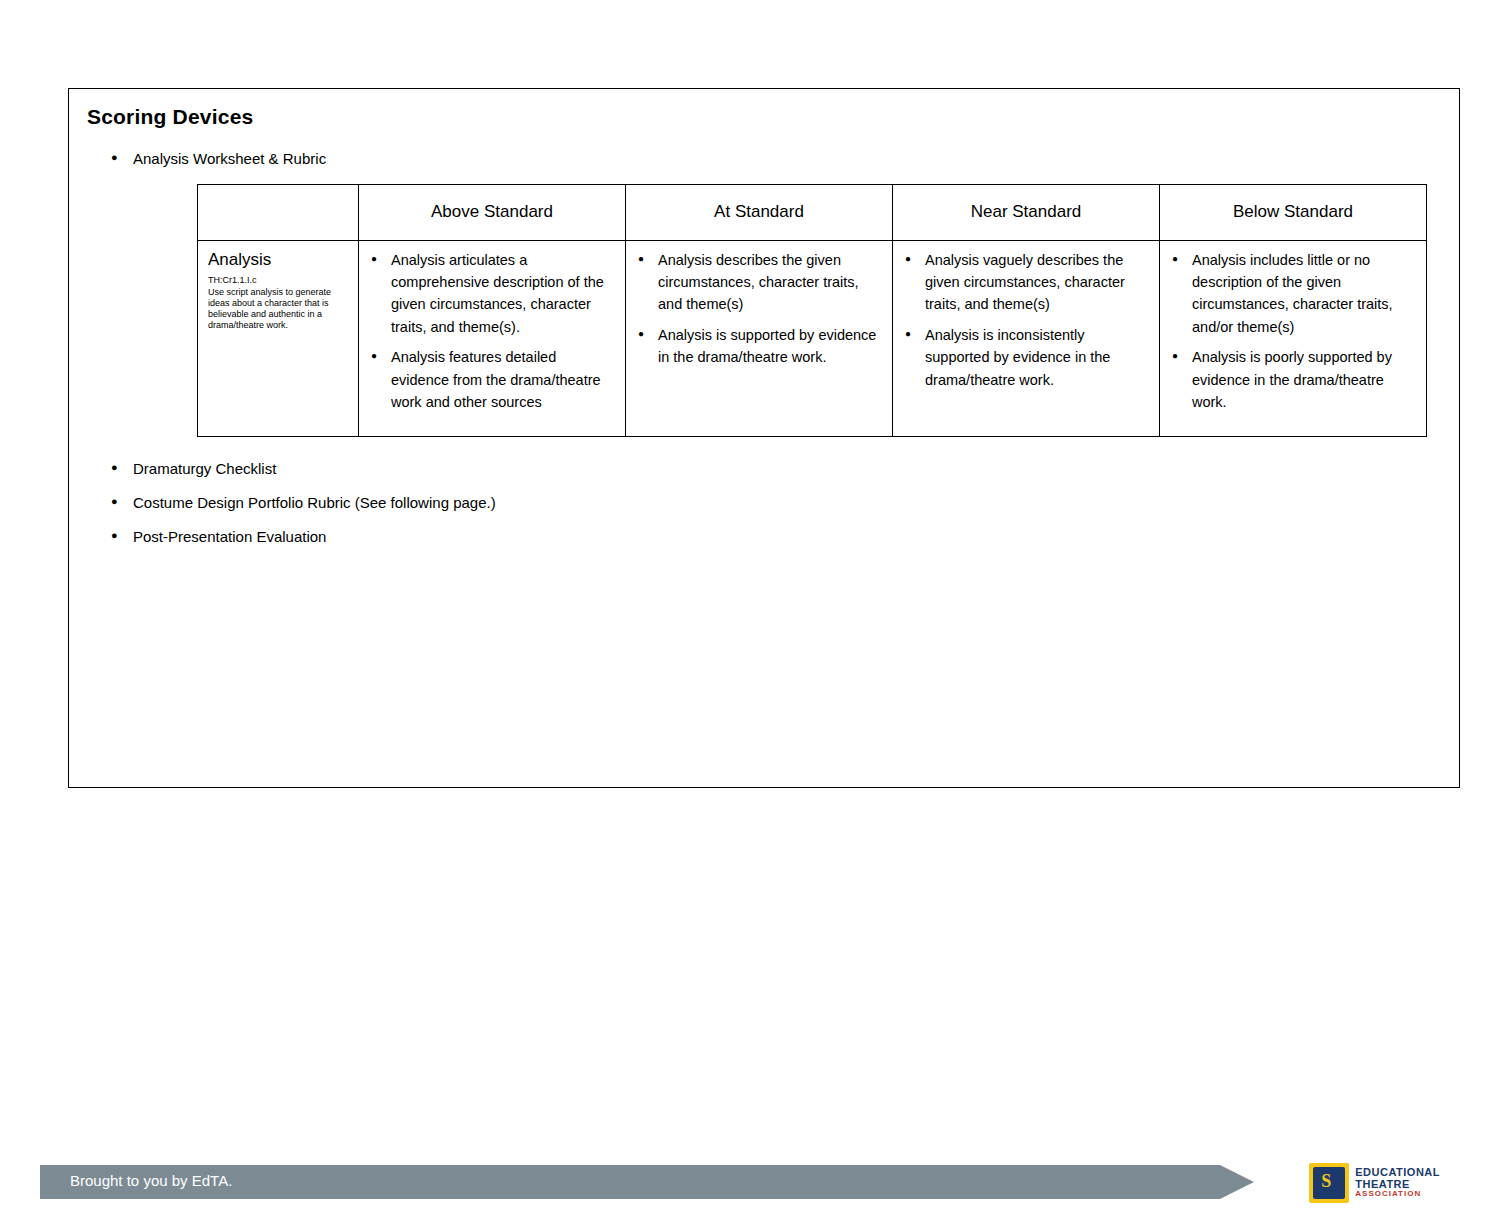Scoring Devices
Analysis Worksheet & Rubric
| | Above Standard | At Standard | Near Standard | Below Standard |
| --- | --- | --- | --- | --- |
| Analysis TH:Cr1.1.I.c Use script analysis to generate ideas about a character that is believable and authentic in a drama/theatre work. | Analysis articulates a comprehensive description of the given circumstances, character traits, and theme(s). Analysis features detailed evidence from the drama/theatre work and other sources | Analysis describes the given circumstances, character traits, and theme(s) Analysis is supported by evidence in the drama/theatre work. | Analysis vaguely describes the given circumstances, character traits, and theme(s) Analysis is inconsistently supported by evidence in the drama/theatre work. | Analysis includes little or no description of the given circumstances, character traits, and/or theme(s) Analysis is poorly supported by evidence in the drama/theatre work. |
Dramaturgy Checklist
Costume Design Portfolio Rubric (See following page.)
Post-Presentation Evaluation
Brought to you by EdTA.
EDUCATIONAL
THEATRE
ASSOCIATION